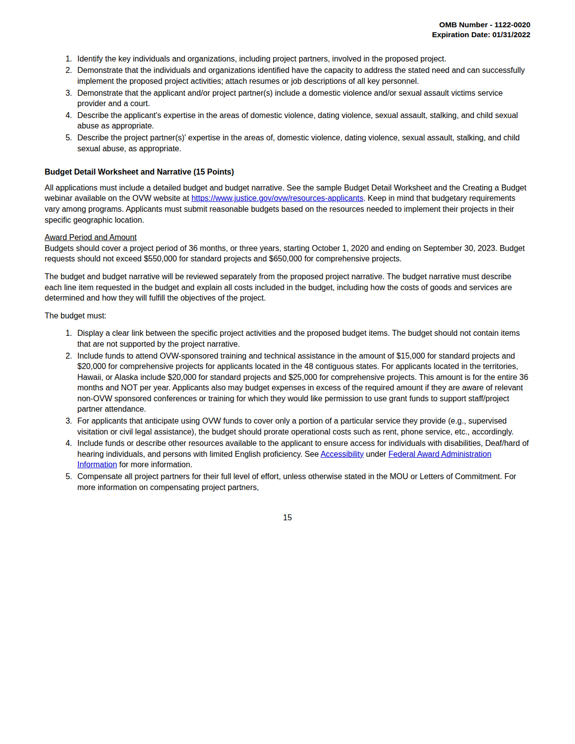OMB Number - 1122-0020
Expiration Date: 01/31/2022
Identify the key individuals and organizations, including project partners, involved in the proposed project.
Demonstrate that the individuals and organizations identified have the capacity to address the stated need and can successfully implement the proposed project activities; attach resumes or job descriptions of all key personnel.
Demonstrate that the applicant and/or project partner(s) include a domestic violence and/or sexual assault victims service provider and a court.
Describe the applicant's expertise in the areas of domestic violence, dating violence, sexual assault, stalking, and child sexual abuse as appropriate.
Describe the project partner(s)' expertise in the areas of, domestic violence, dating violence, sexual assault, stalking, and child sexual abuse, as appropriate.
Budget Detail Worksheet and Narrative (15 Points)
All applications must include a detailed budget and budget narrative. See the sample Budget Detail Worksheet and the Creating a Budget webinar available on the OVW website at https://www.justice.gov/ovw/resources-applicants. Keep in mind that budgetary requirements vary among programs. Applicants must submit reasonable budgets based on the resources needed to implement their projects in their specific geographic location.
Award Period and Amount
Budgets should cover a project period of 36 months, or three years, starting October 1, 2020 and ending on September 30, 2023. Budget requests should not exceed $550,000 for standard projects and $650,000 for comprehensive projects.
The budget and budget narrative will be reviewed separately from the proposed project narrative. The budget narrative must describe each line item requested in the budget and explain all costs included in the budget, including how the costs of goods and services are determined and how they will fulfill the objectives of the project.
The budget must:
Display a clear link between the specific project activities and the proposed budget items. The budget should not contain items that are not supported by the project narrative.
Include funds to attend OVW-sponsored training and technical assistance in the amount of $15,000 for standard projects and $20,000 for comprehensive projects for applicants located in the 48 contiguous states. For applicants located in the territories, Hawaii, or Alaska include $20,000 for standard projects and $25,000 for comprehensive projects. This amount is for the entire 36 months and NOT per year. Applicants also may budget expenses in excess of the required amount if they are aware of relevant non-OVW sponsored conferences or training for which they would like permission to use grant funds to support staff/project partner attendance.
For applicants that anticipate using OVW funds to cover only a portion of a particular service they provide (e.g., supervised visitation or civil legal assistance), the budget should prorate operational costs such as rent, phone service, etc., accordingly.
Include funds or describe other resources available to the applicant to ensure access for individuals with disabilities, Deaf/hard of hearing individuals, and persons with limited English proficiency. See Accessibility under Federal Award Administration Information for more information.
Compensate all project partners for their full level of effort, unless otherwise stated in the MOU or Letters of Commitment. For more information on compensating project partners,
15